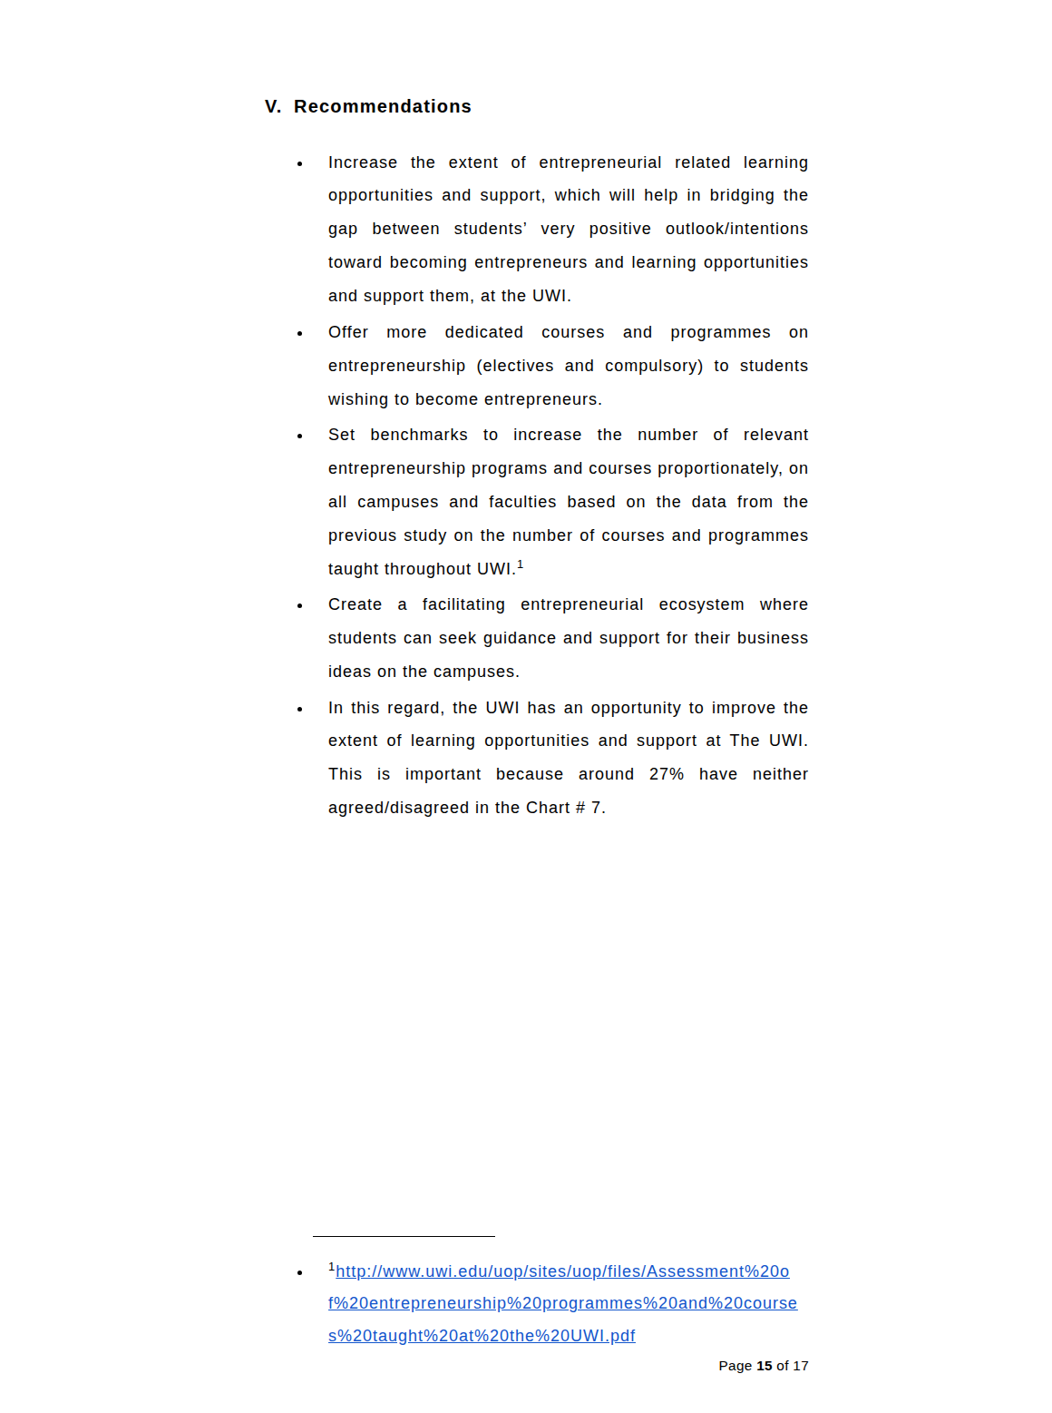V. Recommendations
Increase the extent of entrepreneurial related learning opportunities and support, which will help in bridging the gap between students’ very positive outlook/intentions toward becoming entrepreneurs and learning opportunities and support them, at the UWI.
Offer more dedicated courses and programmes on entrepreneurship (electives and compulsory) to students wishing to become entrepreneurs.
Set benchmarks to increase the number of relevant entrepreneurship programs and courses proportionately, on all campuses and faculties based on the data from the previous study on the number of courses and programmes taught throughout UWI.1
Create a facilitating entrepreneurial ecosystem where students can seek guidance and support for their business ideas on the campuses.
In this regard, the UWI has an opportunity to improve the extent of learning opportunities and support at The UWI. This is important because around 27% have neither agreed/disagreed in the Chart # 7.
1 http://www.uwi.edu/uop/sites/uop/files/Assessment%20of%20entrepreneurship%20programmes%20and%20courses%20taught%20at%20the%20UWI.pdf
Page 15 of 17